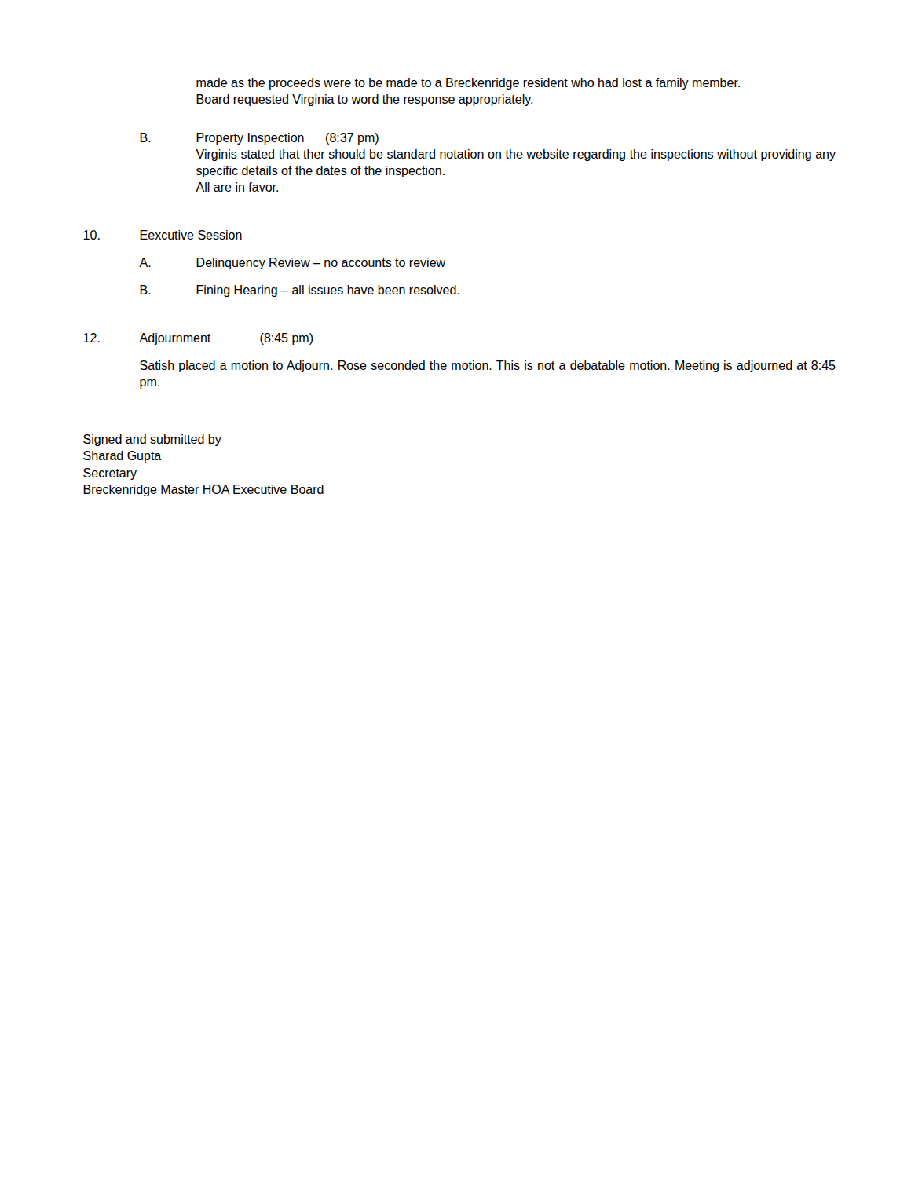made as the proceeds were to be made to a Breckenridge resident who had lost a family member.
Board requested Virginia to word the response appropriately.
B.
Property Inspection (8:37 pm)
Virginis stated that ther should be standard notation on the website regarding the inspections without providing any specific details of the dates of the inspection.
All are in favor.
10.
Eexcutive Session
A.
Delinquency Review – no accounts to review
B.
Fining Hearing – all issues have been resolved.
12.
Adjournment (8:45 pm)
Satish placed a motion to Adjourn. Rose seconded the motion. This is not a debatable motion. Meeting is adjourned at 8:45 pm.
Signed and submitted by
Sharad Gupta
Secretary
Breckenridge Master HOA Executive Board